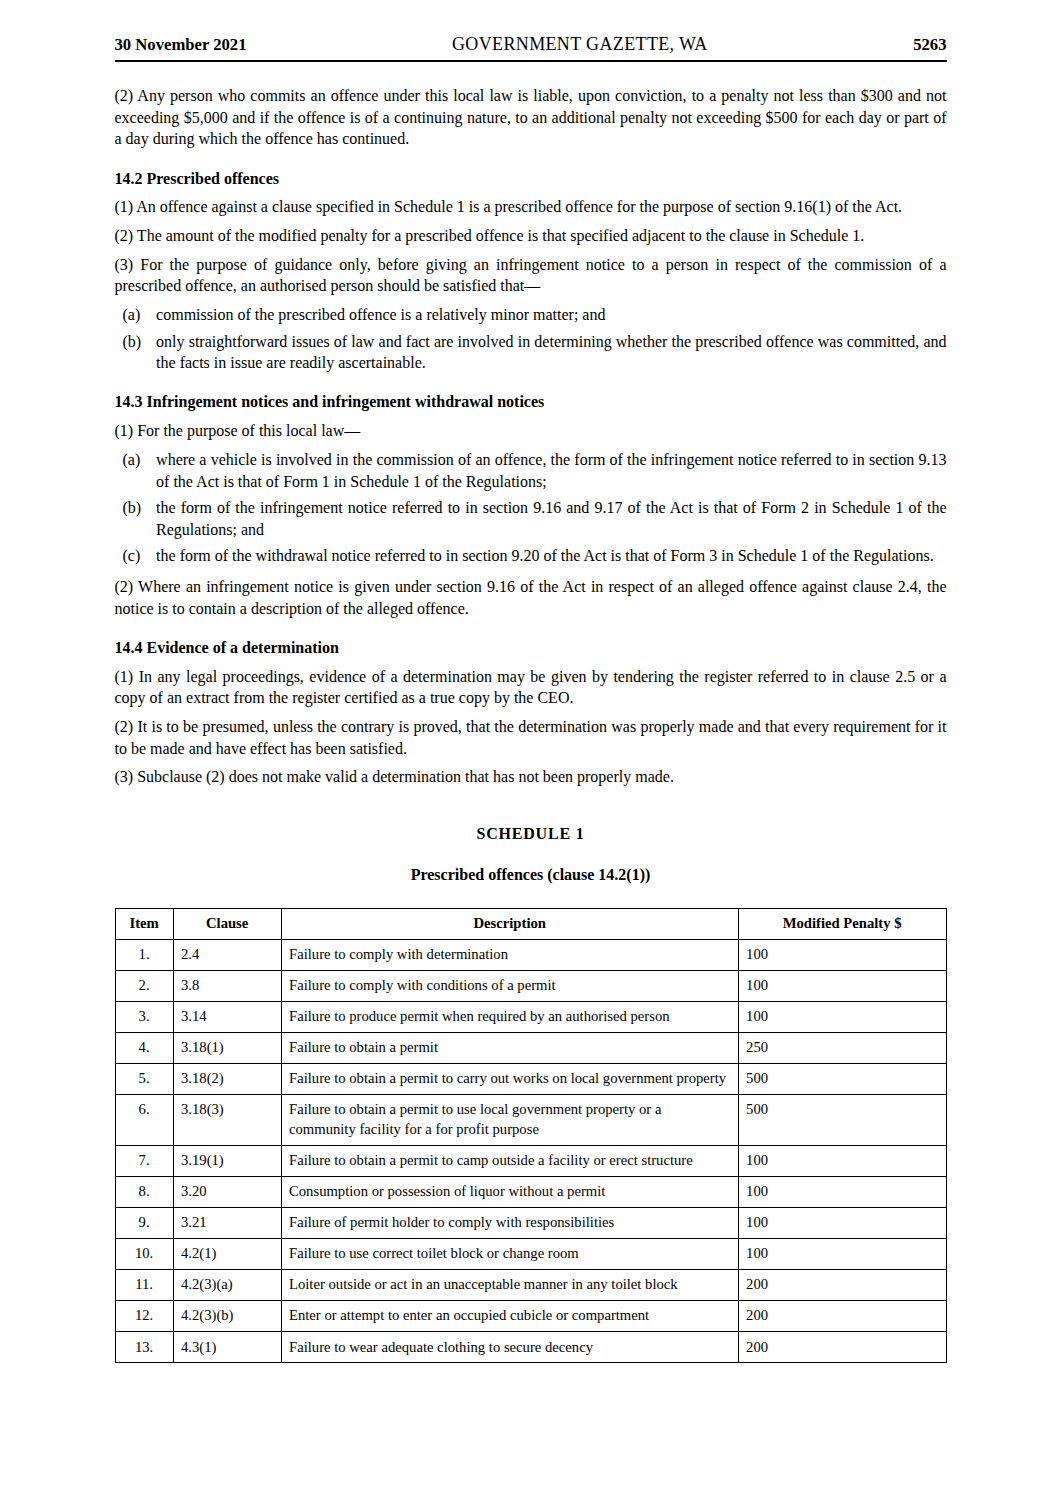30 November 2021 GOVERNMENT GAZETTE, WA 5263
(2) Any person who commits an offence under this local law is liable, upon conviction, to a penalty not less than $300 and not exceeding $5,000 and if the offence is of a continuing nature, to an additional penalty not exceeding $500 for each day or part of a day during which the offence has continued.
14.2 Prescribed offences
(1) An offence against a clause specified in Schedule 1 is a prescribed offence for the purpose of section 9.16(1) of the Act.
(2) The amount of the modified penalty for a prescribed offence is that specified adjacent to the clause in Schedule 1.
(3) For the purpose of guidance only, before giving an infringement notice to a person in respect of the commission of a prescribed offence, an authorised person should be satisfied that—
(a) commission of the prescribed offence is a relatively minor matter; and
(b) only straightforward issues of law and fact are involved in determining whether the prescribed offence was committed, and the facts in issue are readily ascertainable.
14.3 Infringement notices and infringement withdrawal notices
(1) For the purpose of this local law—
(a) where a vehicle is involved in the commission of an offence, the form of the infringement notice referred to in section 9.13 of the Act is that of Form 1 in Schedule 1 of the Regulations;
(b) the form of the infringement notice referred to in section 9.16 and 9.17 of the Act is that of Form 2 in Schedule 1 of the Regulations; and
(c) the form of the withdrawal notice referred to in section 9.20 of the Act is that of Form 3 in Schedule 1 of the Regulations.
(2) Where an infringement notice is given under section 9.16 of the Act in respect of an alleged offence against clause 2.4, the notice is to contain a description of the alleged offence.
14.4 Evidence of a determination
(1) In any legal proceedings, evidence of a determination may be given by tendering the register referred to in clause 2.5 or a copy of an extract from the register certified as a true copy by the CEO.
(2) It is to be presumed, unless the contrary is proved, that the determination was properly made and that every requirement for it to be made and have effect has been satisfied.
(3) Subclause (2) does not make valid a determination that has not been properly made.
SCHEDULE 1
Prescribed offences (clause 14.2(1))
| Item | Clause | Description | Modified Penalty $ |
| --- | --- | --- | --- |
| 1. | 2.4 | Failure to comply with determination | 100 |
| 2. | 3.8 | Failure to comply with conditions of a permit | 100 |
| 3. | 3.14 | Failure to produce permit when required by an authorised person | 100 |
| 4. | 3.18(1) | Failure to obtain a permit | 250 |
| 5. | 3.18(2) | Failure to obtain a permit to carry out works on local government property | 500 |
| 6. | 3.18(3) | Failure to obtain a permit to use local government property or a community facility for a for profit purpose | 500 |
| 7. | 3.19(1) | Failure to obtain a permit to camp outside a facility or erect structure | 100 |
| 8. | 3.20 | Consumption or possession of liquor without a permit | 100 |
| 9. | 3.21 | Failure of permit holder to comply with responsibilities | 100 |
| 10. | 4.2(1) | Failure to use correct toilet block or change room | 100 |
| 11. | 4.2(3)(a) | Loiter outside or act in an unacceptable manner in any toilet block | 200 |
| 12. | 4.2(3)(b) | Enter or attempt to enter an occupied cubicle or compartment | 200 |
| 13. | 4.3(1) | Failure to wear adequate clothing to secure decency | 200 |